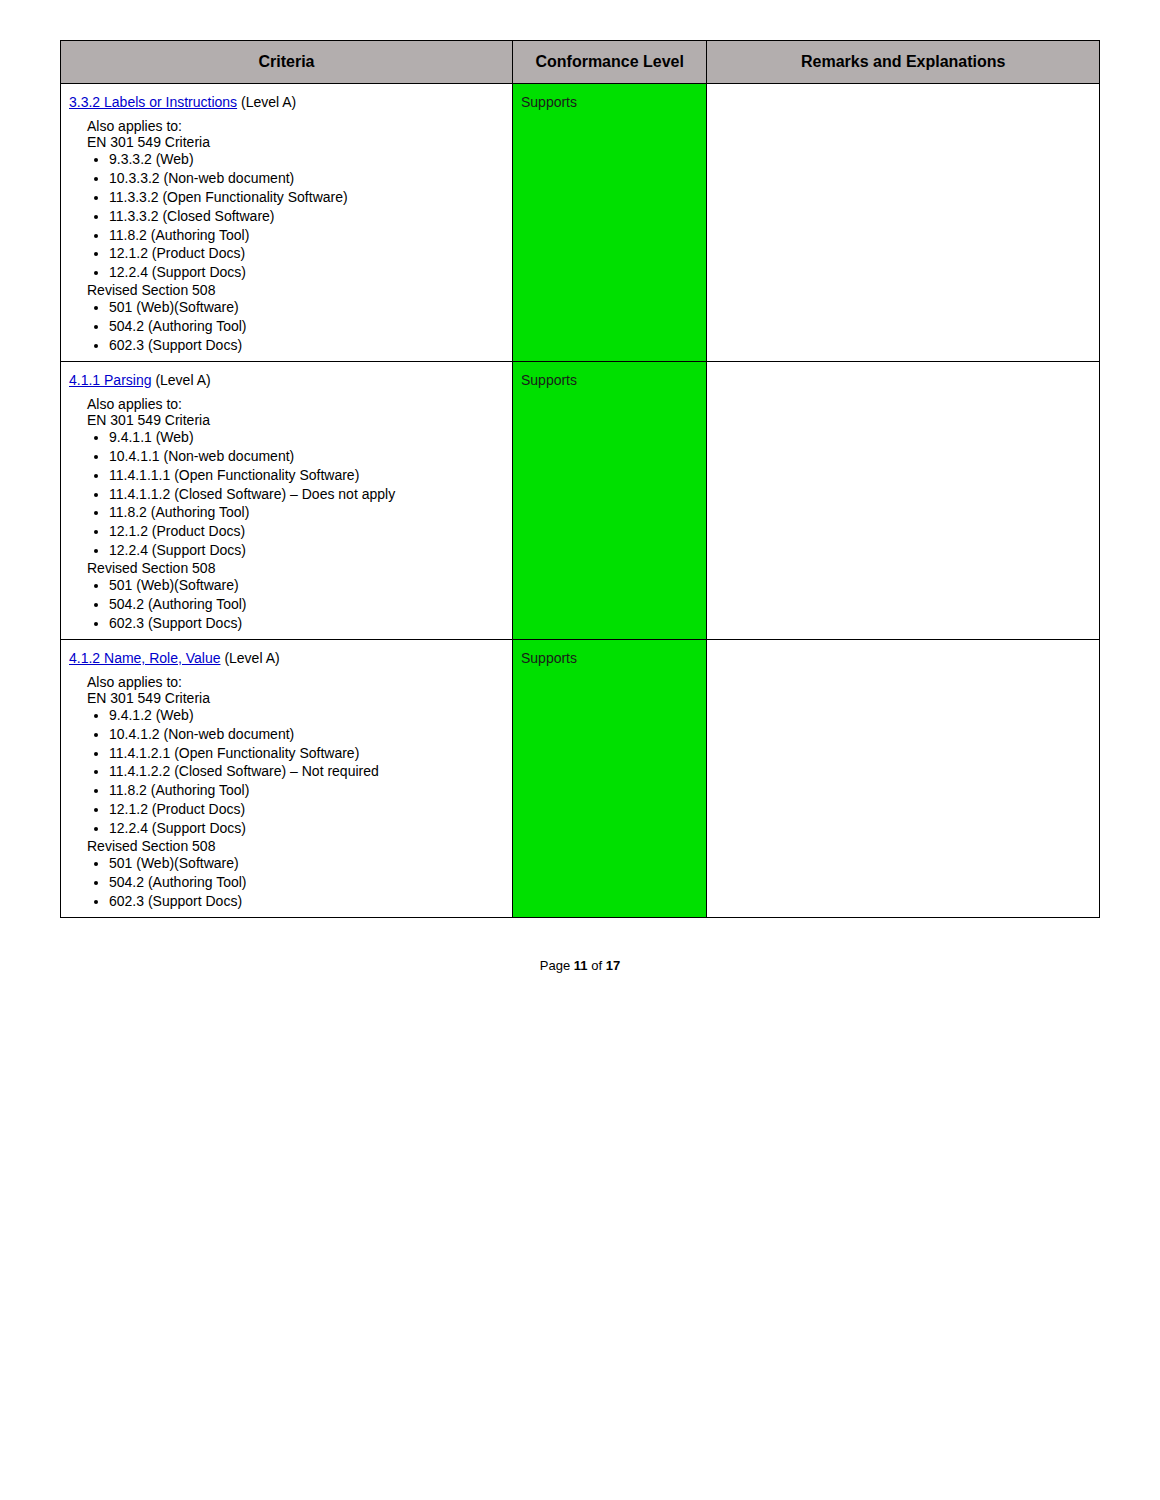| Criteria | Conformance Level | Remarks and Explanations |
| --- | --- | --- |
| 3.3.2 Labels or Instructions (Level A) Also applies to: EN 301 549 Criteria 9.3.3.2 (Web) 10.3.3.2 (Non-web document) 11.3.3.2 (Open Functionality Software) 11.3.3.2 (Closed Software) 11.8.2 (Authoring Tool) 12.1.2 (Product Docs) 12.2.4 (Support Docs) Revised Section 508 501 (Web)(Software) 504.2 (Authoring Tool) 602.3 (Support Docs) | Supports | |
| 4.1.1 Parsing (Level A) Also applies to: EN 301 549 Criteria 9.4.1.1 (Web) 10.4.1.1 (Non-web document) 11.4.1.1.1 (Open Functionality Software) 11.4.1.1.2 (Closed Software) – Does not apply 11.8.2 (Authoring Tool) 12.1.2 (Product Docs) 12.2.4 (Support Docs) Revised Section 508 501 (Web)(Software) 504.2 (Authoring Tool) 602.3 (Support Docs) | Supports | |
| 4.1.2 Name, Role, Value (Level A) Also applies to: EN 301 549 Criteria 9.4.1.2 (Web) 10.4.1.2 (Non-web document) 11.4.1.2.1 (Open Functionality Software) 11.4.1.2.2 (Closed Software) – Not required 11.8.2 (Authoring Tool) 12.1.2 (Product Docs) 12.2.4 (Support Docs) Revised Section 508 501 (Web)(Software) 504.2 (Authoring Tool) 602.3 (Support Docs) | Supports | |
Page 11 of 17